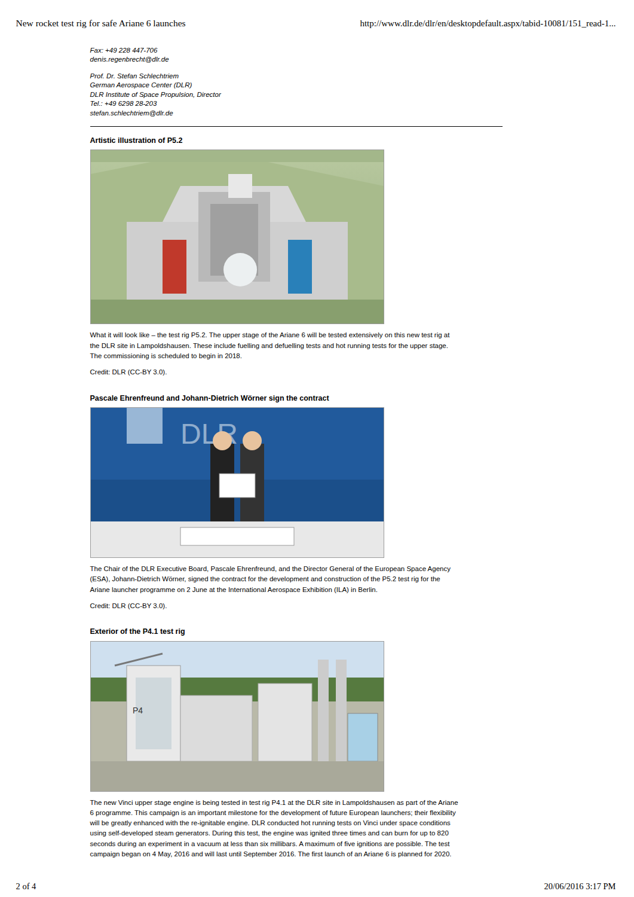New rocket test rig for safe Ariane 6 launches
http://www.dlr.de/dlr/en/desktopdefault.aspx/tabid-10081/151_read-1...
Fax: +49 228 447-706
denis.regenbrecht@dlr.de
Prof. Dr. Stefan Schlechtriem
German Aerospace Center (DLR)
DLR Institute of Space Propulsion, Director
Tel.: +49 6298 28-203
stefan.schlechtriem@dlr.de
Artistic illustration of P5.2
What it will look like – the test rig P5.2. The upper stage of the Ariane 6 will be tested extensively on this new test rig at the DLR site in Lampoldshausen. These include fuelling and defuelling tests and hot running tests for the upper stage. The commissioning is scheduled to begin in 2018.
Credit: DLR (CC-BY 3.0).
Pascale Ehrenfreund and Johann-Dietrich Wörner sign the contract
The Chair of the DLR Executive Board, Pascale Ehrenfreund, and the Director General of the European Space Agency (ESA), Johann-Dietrich Wörner, signed the contract for the development and construction of the P5.2 test rig for the Ariane launcher programme on 2 June at the International Aerospace Exhibition (ILA) in Berlin.
Credit: DLR (CC-BY 3.0).
Exterior of the P4.1 test rig
The new Vinci upper stage engine is being tested in test rig P4.1 at the DLR site in Lampoldshausen as part of the Ariane 6 programme. This campaign is an important milestone for the development of future European launchers; their flexibility will be greatly enhanced with the re-ignitable engine. DLR conducted hot running tests on Vinci under space conditions using self-developed steam generators. During this test, the engine was ignited three times and can burn for up to 820 seconds during an experiment in a vacuum at less than six millibars. A maximum of five ignitions are possible. The test campaign began on 4 May, 2016 and will last until September 2016. The first launch of an Ariane 6 is planned for 2020.
2 of 4
20/06/2016 3:17 PM